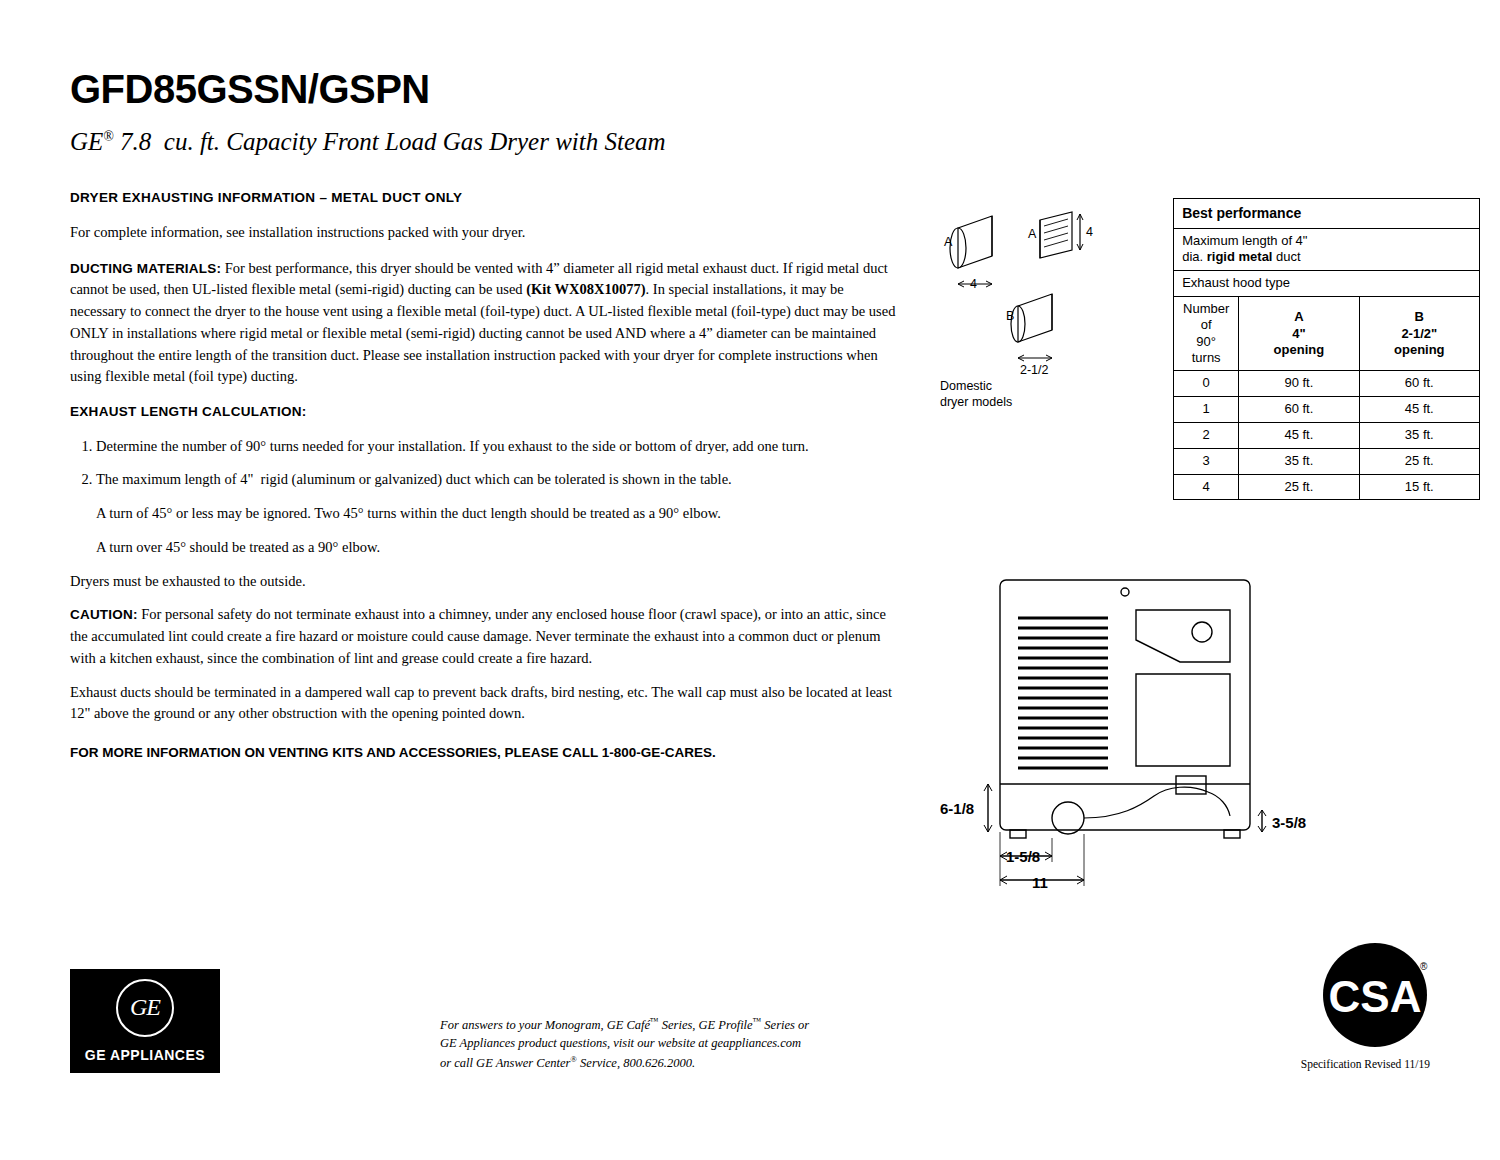GFD85GSSN/GSPN
GE® 7.8 cu. ft. Capacity Front Load Gas Dryer with Steam
DRYER EXHAUSTING INFORMATION – METAL DUCT ONLY
For complete information, see installation instructions packed with your dryer.
DUCTING MATERIALS: For best performance, this dryer should be vented with 4” diameter all rigid metal exhaust duct. If rigid metal duct cannot be used, then UL-listed flexible metal (semi-rigid) ducting can be used (Kit WX08X10077). In special installations, it may be necessary to connect the dryer to the house vent using a flexible metal (foil-type) duct. A UL-listed flexible metal (foil-type) duct may be used ONLY in installations where rigid metal or flexible metal (semi-rigid) ducting cannot be used AND where a 4” diameter can be maintained throughout the entire length of the transition duct. Please see installation instruction packed with your dryer for complete instructions when using flexible metal (foil type) ducting.
EXHAUST LENGTH CALCULATION:
Determine the number of 90° turns needed for your installation. If you exhaust to the side or bottom of dryer, add one turn.
The maximum length of 4" rigid (aluminum or galvanized) duct which can be tolerated is shown in the table.
A turn of 45° or less may be ignored. Two 45° turns within the duct length should be treated as a 90° elbow.
A turn over 45° should be treated as a 90° elbow.
Dryers must be exhausted to the outside.
CAUTION: For personal safety do not terminate exhaust into a chimney, under any enclosed house floor (crawl space), or into an attic, since the accumulated lint could create a fire hazard or moisture could cause damage. Never terminate the exhaust into a common duct or plenum with a kitchen exhaust, since the combination of lint and grease could create a fire hazard.
Exhaust ducts should be terminated in a dampered wall cap to prevent back drafts, bird nesting, etc. The wall cap must also be located at least 12" above the ground or any other obstruction with the opening pointed down.
FOR MORE INFORMATION ON VENTING KITS AND ACCESSORIES, PLEASE CALL 1-800-GE-CARES.
A A 4 B 4 2-1/2
Domestic
dryer models
| | Best performance |
| | Maximum length of 4" dia. rigid metal duct |
| | Exhaust hood type |
| | Number of 90° turns | A 4" opening | B 2‑1/2" opening |
| | 0 | 90 ft. | 60 ft. |
| | 1 | 60 ft. | 45 ft. |
| | 2 | 45 ft. | 35 ft. |
| | 3 | 35 ft. | 25 ft. |
| | 4 | 25 ft. | 15 ft. |
6-1/8 3-5/8 1-5/8 11
GE
GE APPLIANCES
For answers to your Monogram, GE Café™ Series, GE Profile™ Series or
GE Appliances product questions, visit our website at geappliances.com
or call GE Answer Center® Service, 800.626.2000.
CSA ®
Specification Revised 11/19